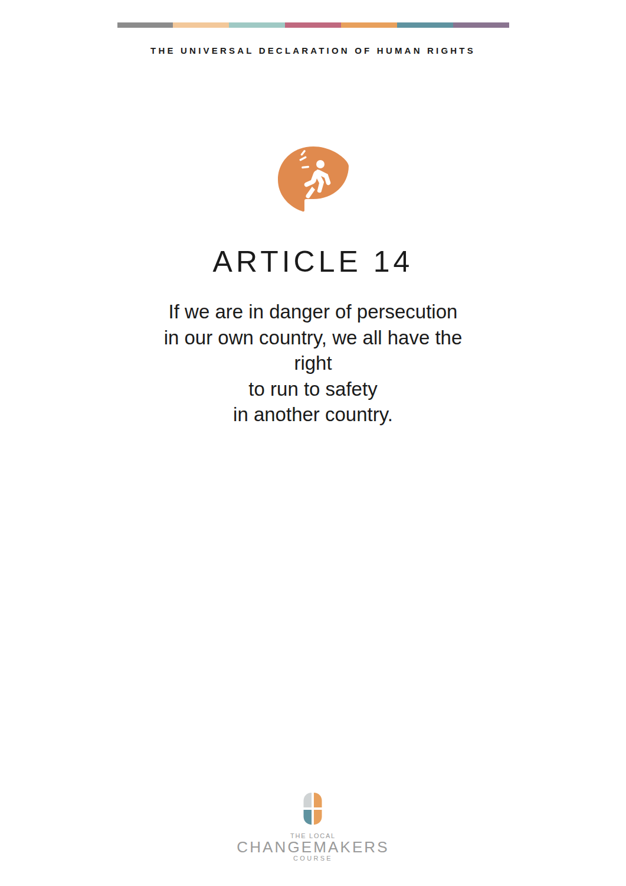The Universal Declaration of Human Rights
ARTICLE 14
If we are in danger of persecution in our own country, we all have the right
to run to safety
in another country.
The Local Changemakers Course